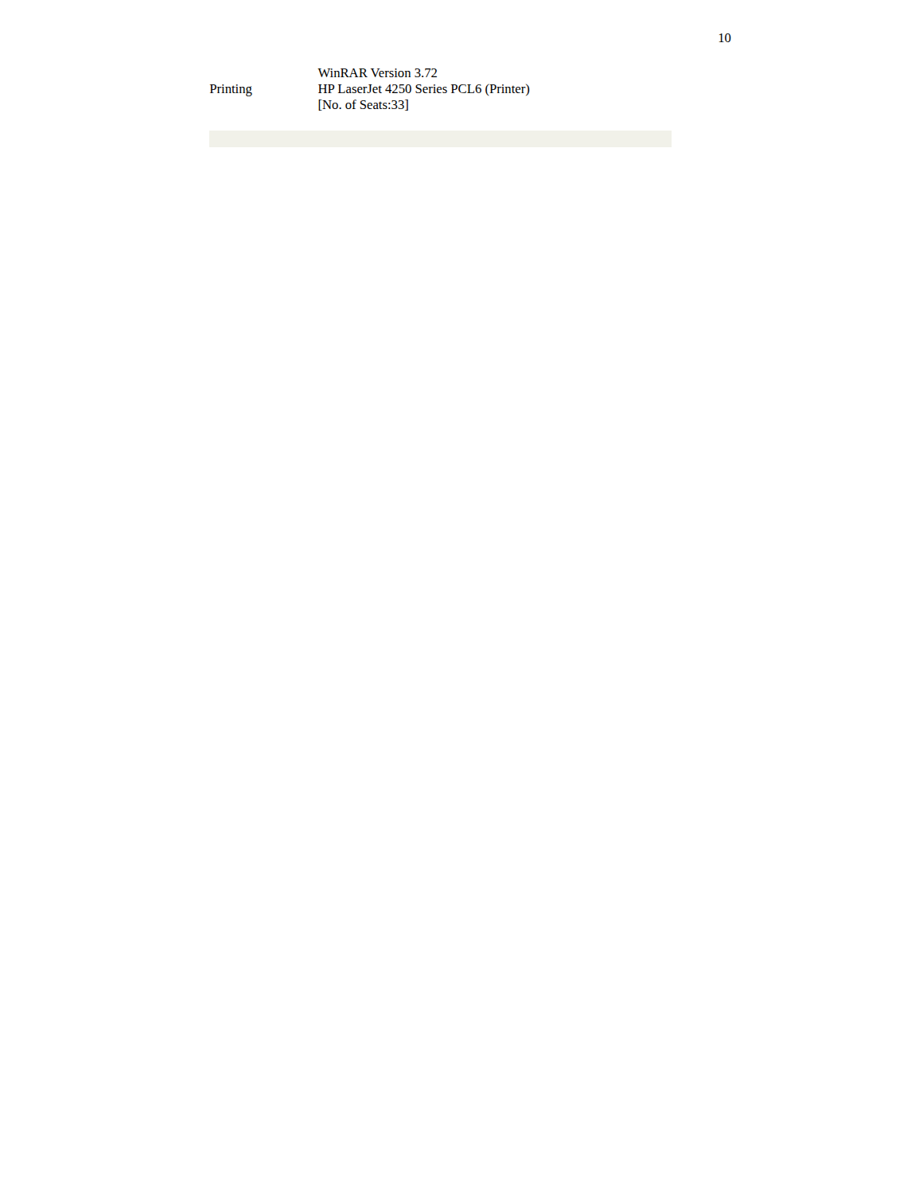10
| | WinRAR Version 3.72 |
| Printing | HP LaserJet 4250 Series PCL6 (Printer) [No. of Seats:33] |